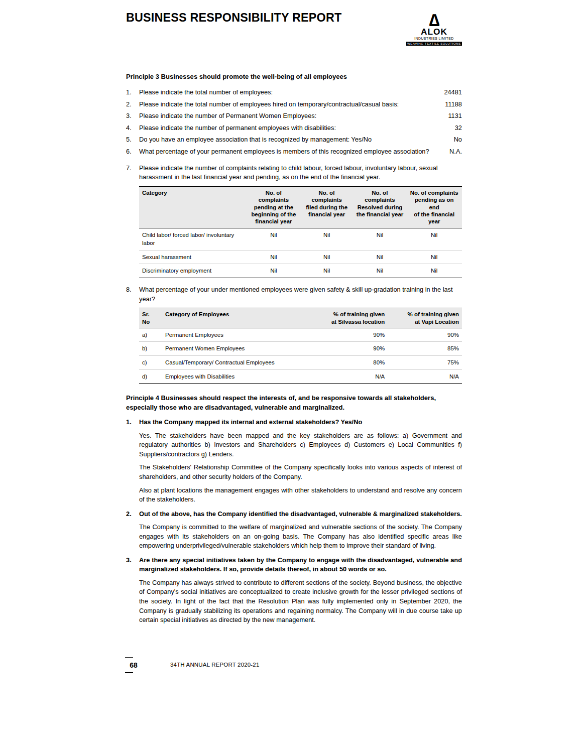BUSINESS RESPONSIBILITY REPORT
∆ ALOK INDUSTRIES LIMITED WEAVING TEXTILE SOLUTIONS
Principle 3 Businesses should promote the well-being of all employees
Please indicate the total number of employees: 24481
Please indicate the total number of employees hired on temporary/contractual/casual basis: 11188
Please indicate the number of Permanent Women Employees: 1131
Please indicate the number of permanent employees with disabilities: 32
Do you have an employee association that is recognized by management: Yes/No No
What percentage of your permanent employees is members of this recognized employee association?N.A.
7. Please indicate the number of complaints relating to child labour, forced labour, involuntary labour, sexual harassment in the last financial year and pending, as on the end of the financial year.
| Category | No. of complaints pending at the beginning of the financial year | No. of complaints filed during the financial year | No. of complaints Resolved during the financial year | No. of complaints pending as on end of the financial year |
| --- | --- | --- | --- | --- |
| Child labor/ forced labor/ involuntary labor | Nil | Nil | Nil | Nil |
| Sexual harassment | Nil | Nil | Nil | Nil |
| Discriminatory employment | Nil | Nil | Nil | Nil |
8. What percentage of your under mentioned employees were given safety & skill up-gradation training in the last year?
| Sr. No | Category of Employees | % of training given at Silvassa location | % of training given at Vapi Location |
| --- | --- | --- | --- |
| a) | Permanent Employees | 90% | 90% |
| b) | Permanent Women Employees | 90% | 85% |
| c) | Casual/Temporary/ Contractual Employees | 80% | 75% |
| d) | Employees with Disabilities | N/A | N/A |
Principle 4 Businesses should respect the interests of, and be responsive towards all stakeholders, especially those who are disadvantaged, vulnerable and marginalized.
Has the Company mapped its internal and external stakeholders? Yes/No
Yes. The stakeholders have been mapped and the key stakeholders are as follows: a) Government and regulatory authorities b) Investors and Shareholders c) Employees d) Customers e) Local Communities f) Suppliers/contractors g) Lenders.
The Stakeholders' Relationship Committee of the Company specifically looks into various aspects of interest of shareholders, and other security holders of the Company.
Also at plant locations the management engages with other stakeholders to understand and resolve any concern of the stakeholders.
Out of the above, has the Company identified the disadvantaged, vulnerable & marginalized stakeholders.
The Company is committed to the welfare of marginalized and vulnerable sections of the society. The Company engages with its stakeholders on an on-going basis. The Company has also identified specific areas like empowering underprivileged/vulnerable stakeholders which help them to improve their standard of living.
Are there any special initiatives taken by the Company to engage with the disadvantaged, vulnerable and marginalized stakeholders. If so, provide details thereof, in about 50 words or so.
The Company has always strived to contribute to different sections of the society. Beyond business, the objective of Company's social initiatives are conceptualized to create inclusive growth for the lesser privileged sections of the society. In light of the fact that the Resolution Plan was fully implemented only in September 2020, the Company is gradually stabilizing its operations and regaining normalcy. The Company will in due course take up certain special initiatives as directed by the new management.
68
34TH ANNUAL REPORT 2020-21